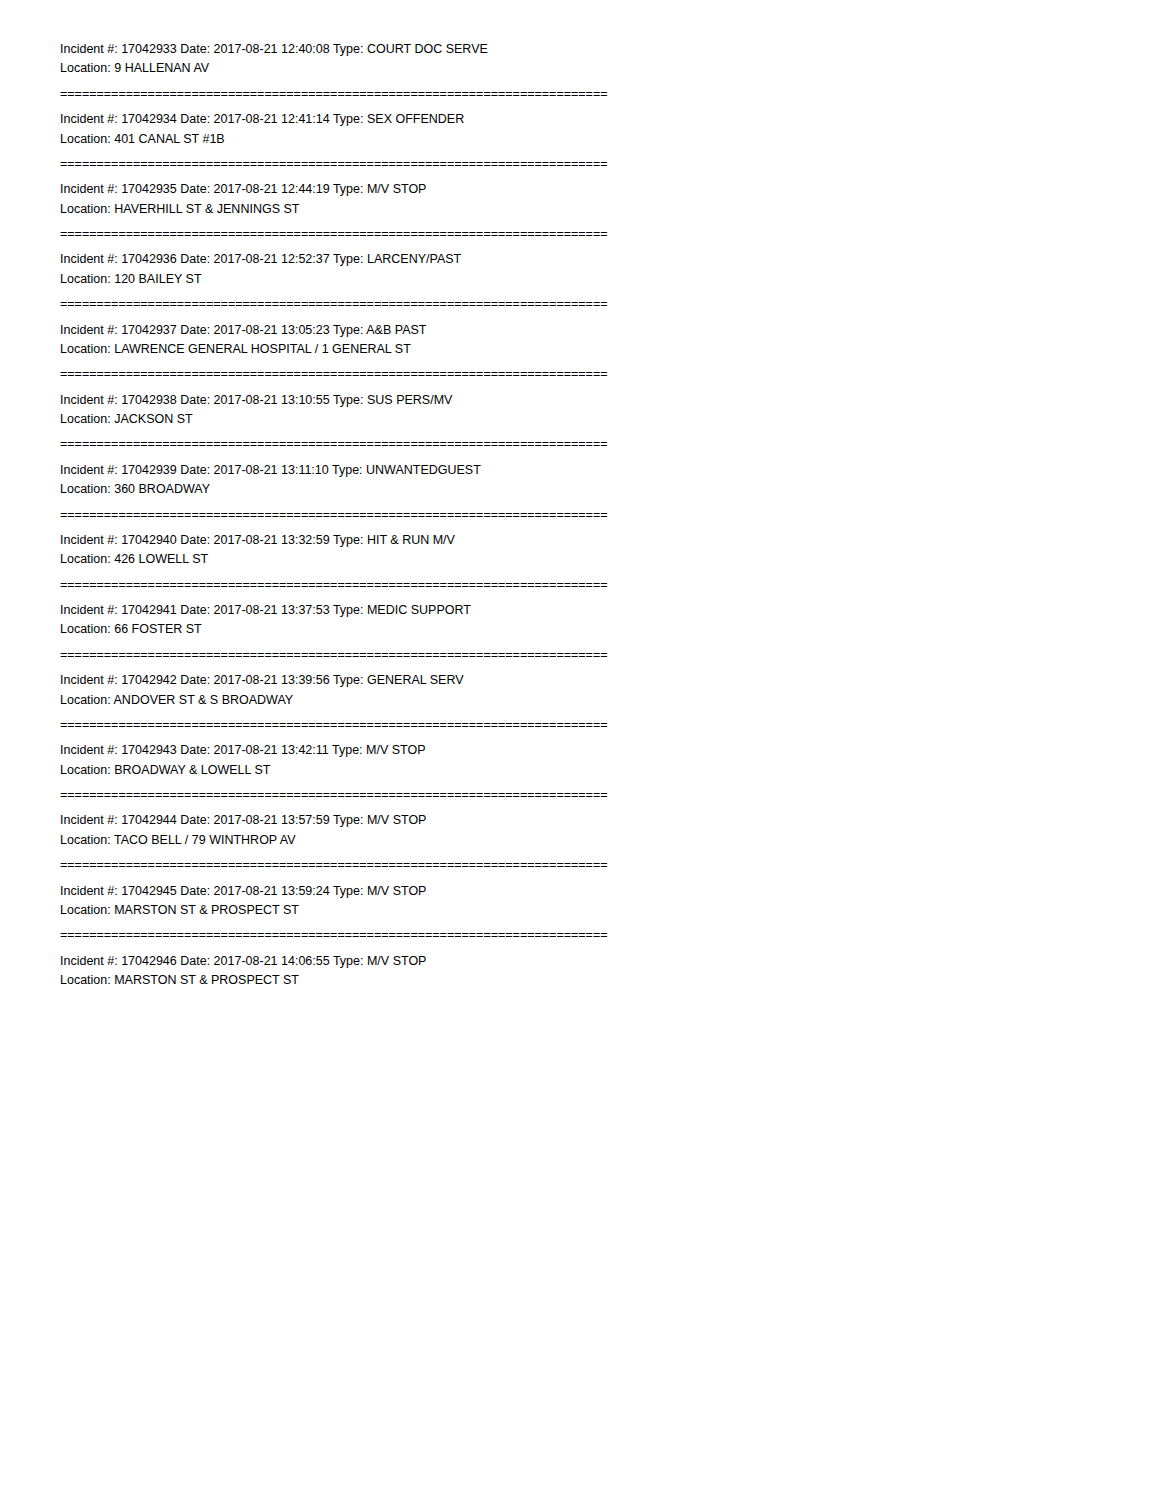Incident #: 17042933 Date: 2017-08-21 12:40:08 Type: COURT DOC SERVE
Location: 9 HALLENAN AV
===========================================================================
Incident #: 17042934 Date: 2017-08-21 12:41:14 Type: SEX OFFENDER
Location: 401 CANAL ST #1B
===========================================================================
Incident #: 17042935 Date: 2017-08-21 12:44:19 Type: M/V STOP
Location: HAVERHILL ST & JENNINGS ST
===========================================================================
Incident #: 17042936 Date: 2017-08-21 12:52:37 Type: LARCENY/PAST
Location: 120 BAILEY ST
===========================================================================
Incident #: 17042937 Date: 2017-08-21 13:05:23 Type: A&B PAST
Location: LAWRENCE GENERAL HOSPITAL / 1 GENERAL ST
===========================================================================
Incident #: 17042938 Date: 2017-08-21 13:10:55 Type: SUS PERS/MV
Location: JACKSON ST
===========================================================================
Incident #: 17042939 Date: 2017-08-21 13:11:10 Type: UNWANTEDGUEST
Location: 360 BROADWAY
===========================================================================
Incident #: 17042940 Date: 2017-08-21 13:32:59 Type: HIT & RUN M/V
Location: 426 LOWELL ST
===========================================================================
Incident #: 17042941 Date: 2017-08-21 13:37:53 Type: MEDIC SUPPORT
Location: 66 FOSTER ST
===========================================================================
Incident #: 17042942 Date: 2017-08-21 13:39:56 Type: GENERAL SERV
Location: ANDOVER ST & S BROADWAY
===========================================================================
Incident #: 17042943 Date: 2017-08-21 13:42:11 Type: M/V STOP
Location: BROADWAY & LOWELL ST
===========================================================================
Incident #: 17042944 Date: 2017-08-21 13:57:59 Type: M/V STOP
Location: TACO BELL / 79 WINTHROP AV
===========================================================================
Incident #: 17042945 Date: 2017-08-21 13:59:24 Type: M/V STOP
Location: MARSTON ST & PROSPECT ST
===========================================================================
Incident #: 17042946 Date: 2017-08-21 14:06:55 Type: M/V STOP
Location: MARSTON ST & PROSPECT ST